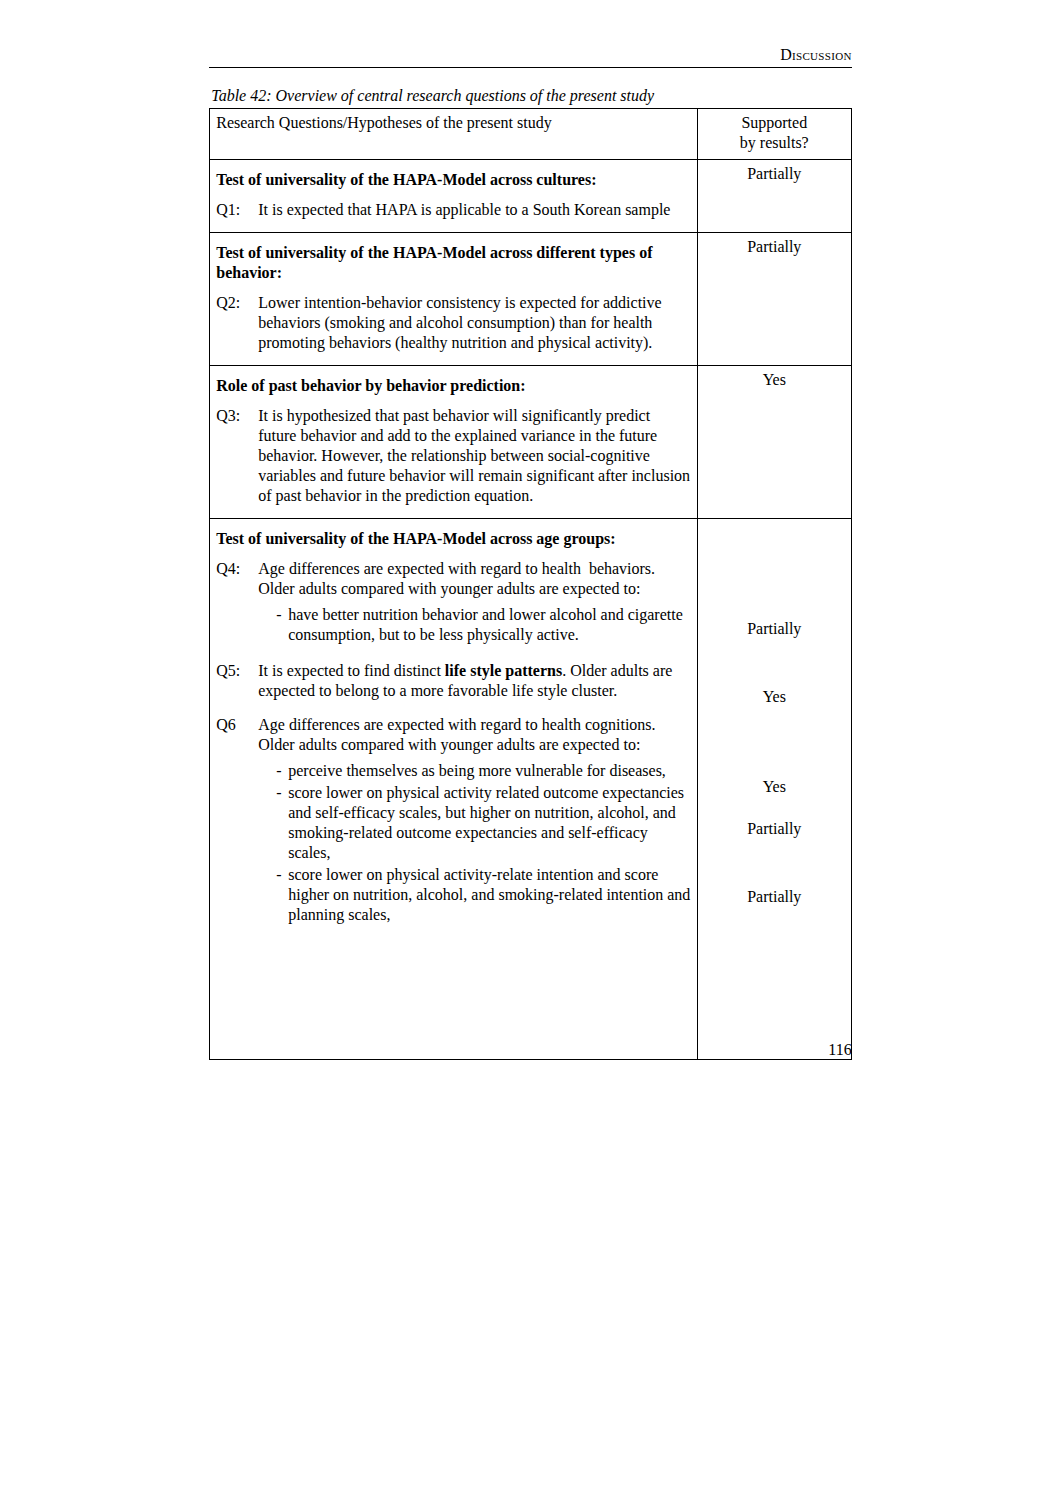Discussion
Table 42: Overview of central research questions of the present study
| Research Questions/Hypotheses of the present study | Supported by results? |
| --- | --- |
| Test of universality of the HAPA-Model across cultures: Q1: It is expected that HAPA is applicable to a South Korean sample | Partially |
| Test of universality of the HAPA-Model across different types of behavior: Q2: Lower intention-behavior consistency is expected for addictive behaviors (smoking and alcohol consumption) than for health promoting behaviors (healthy nutrition and physical activity). | Partially |
| Role of past behavior by behavior prediction: Q3: It is hypothesized that past behavior will significantly predict future behavior and add to the explained variance in the future behavior. However, the relationship between social-cognitive variables and future behavior will remain significant after inclusion of past behavior in the prediction equation. | Yes |
| Test of universality of the HAPA-Model across age groups: Q4: Age differences are expected with regard to health behaviors. Older adults compared with younger adults are expected to: have better nutrition behavior and lower alcohol and cigarette consumption, but to be less physically active. Q5: It is expected to find distinct life style patterns . Older adults are expected to belong to a more favorable life style cluster. Q6 Age differences are expected with regard to health cognitions. Older adults compared with younger adults are expected to: perceive themselves as being more vulnerable for diseases, score lower on physical activity related outcome expectancies and self-efficacy scales, but higher on nutrition, alcohol, and smoking-related outcome expectancies and self-efficacy scales, score lower on physical activity-relate intention and score higher on nutrition, alcohol, and smoking-related intention and planning scales, | Partially Yes Yes Partially Partially |
116